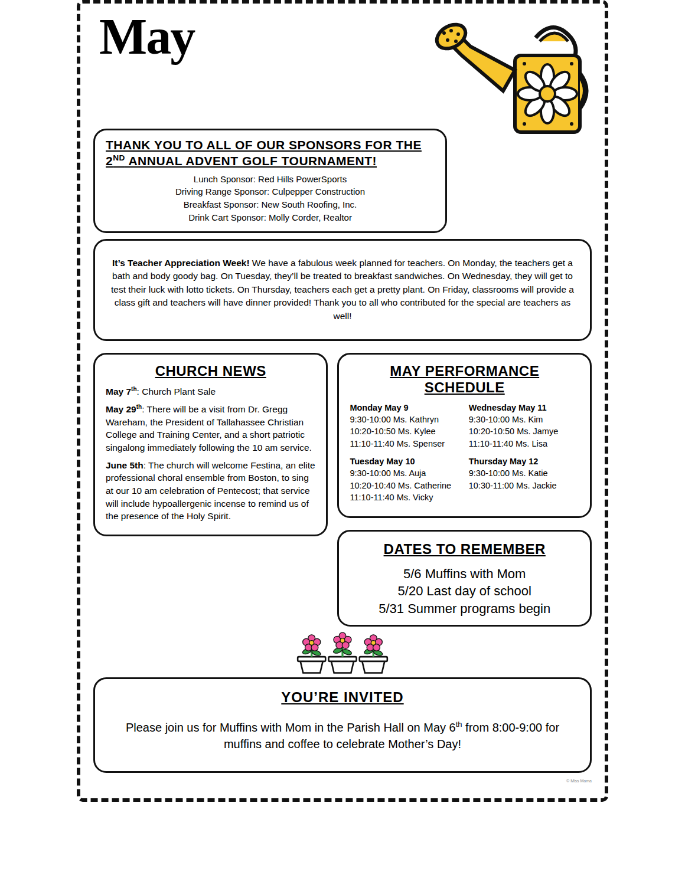May
Thank you to all of our sponsors for the 2nd annual Advent golf tournament!
Lunch Sponsor: Red Hills PowerSports
Driving Range Sponsor: Culpepper Construction
Breakfast Sponsor: New South Roofing, Inc.
Drink Cart Sponsor: Molly Corder, Realtor
It’s Teacher Appreciation Week! We have a fabulous week planned for teachers. On Monday, the teachers get a bath and body goody bag. On Tuesday, they’ll be treated to breakfast sandwiches. On Wednesday, they will get to test their luck with lotto tickets. On Thursday, teachers each get a pretty plant. On Friday, classrooms will provide a class gift and teachers will have dinner provided! Thank you to all who contributed for the special are teachers as well!
Church News
May 7th: Church Plant Sale
May 29th: There will be a visit from Dr. Gregg Wareham, the President of Tallahassee Christian College and Training Center, and a short patriotic singalong immediately following the 10 am service.
June 5th: The church will welcome Festina, an elite professional choral ensemble from Boston, to sing at our 10 am celebration of Pentecost; that service will include hypoallergenic incense to remind us of the presence of the Holy Spirit.
May Performance Schedule
Monday May 9
9:30-10:00 Ms. Kathryn
10:20-10:50 Ms. Kylee
11:10-11:40 Ms. Spenser
Tuesday May 10
9:30-10:00 Ms. Auja
10:20-10:40 Ms. Catherine
11:10-11:40 Ms. Vicky
Wednesday May 11
9:30-10:00 Ms. Kim
10:20-10:50 Ms. Jamye
11:10-11:40 Ms. Lisa
Thursday May 12
9:30-10:00 Ms. Katie
10:30-11:00 Ms. Jackie
Dates to Remember
5/6 Muffins with Mom
5/20 Last day of school
5/31 Summer programs begin
You’re invited
Please join us for Muffins with Mom in the Parish Hall on May 6th from 8:00-9:00 for muffins and coffee to celebrate Mother’s Day!
© Miss Mama